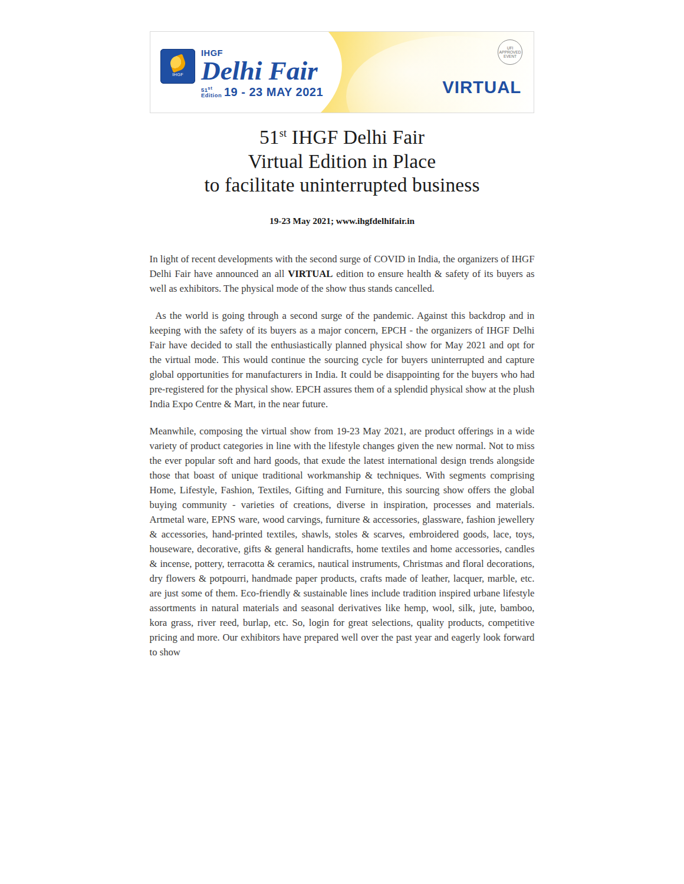IHGF
IHGF Delhi Fair 51st
Edition19 - 23 MAY 2021
UFI
APPROVED
EVENT
VIRTUAL
51st IHGF Delhi Fair Virtual Edition in Place to facilitate uninterrupted business
19-23 May 2021; www.ihgfdelhifair.in
In light of recent developments with the second surge of COVID in India, the organizers of IHGF Delhi Fair have announced an all VIRTUAL edition to ensure health & safety of its buyers as well as exhibitors. The physical mode of the show thus stands cancelled.
As the world is going through a second surge of the pandemic. Against this backdrop and in keeping with the safety of its buyers as a major concern, EPCH - the organizers of IHGF Delhi Fair have decided to stall the enthusiastically planned physical show for May 2021 and opt for the virtual mode. This would continue the sourcing cycle for buyers uninterrupted and capture global opportunities for manufacturers in India. It could be disappointing for the buyers who had pre-registered for the physical show. EPCH assures them of a splendid physical show at the plush India Expo Centre & Mart, in the near future.
Meanwhile, composing the virtual show from 19-23 May 2021, are product offerings in a wide variety of product categories in line with the lifestyle changes given the new normal. Not to miss the ever popular soft and hard goods, that exude the latest international design trends alongside those that boast of unique traditional workmanship & techniques. With segments comprising Home, Lifestyle, Fashion, Textiles, Gifting and Furniture, this sourcing show offers the global buying community - varieties of creations, diverse in inspiration, processes and materials. Artmetal ware, EPNS ware, wood carvings, furniture & accessories, glassware, fashion jewellery & accessories, hand-printed textiles, shawls, stoles & scarves, embroidered goods, lace, toys, houseware, decorative, gifts & general handicrafts, home textiles and home accessories, candles & incense, pottery, terracotta & ceramics, nautical instruments, Christmas and floral decorations, dry flowers & potpourri, handmade paper products, crafts made of leather, lacquer, marble, etc. are just some of them. Eco-friendly & sustainable lines include tradition inspired urbane lifestyle assortments in natural materials and seasonal derivatives like hemp, wool, silk, jute, bamboo, kora grass, river reed, burlap, etc. So, login for great selections, quality products, competitive pricing and more. Our exhibitors have prepared well over the past year and eagerly look forward to show